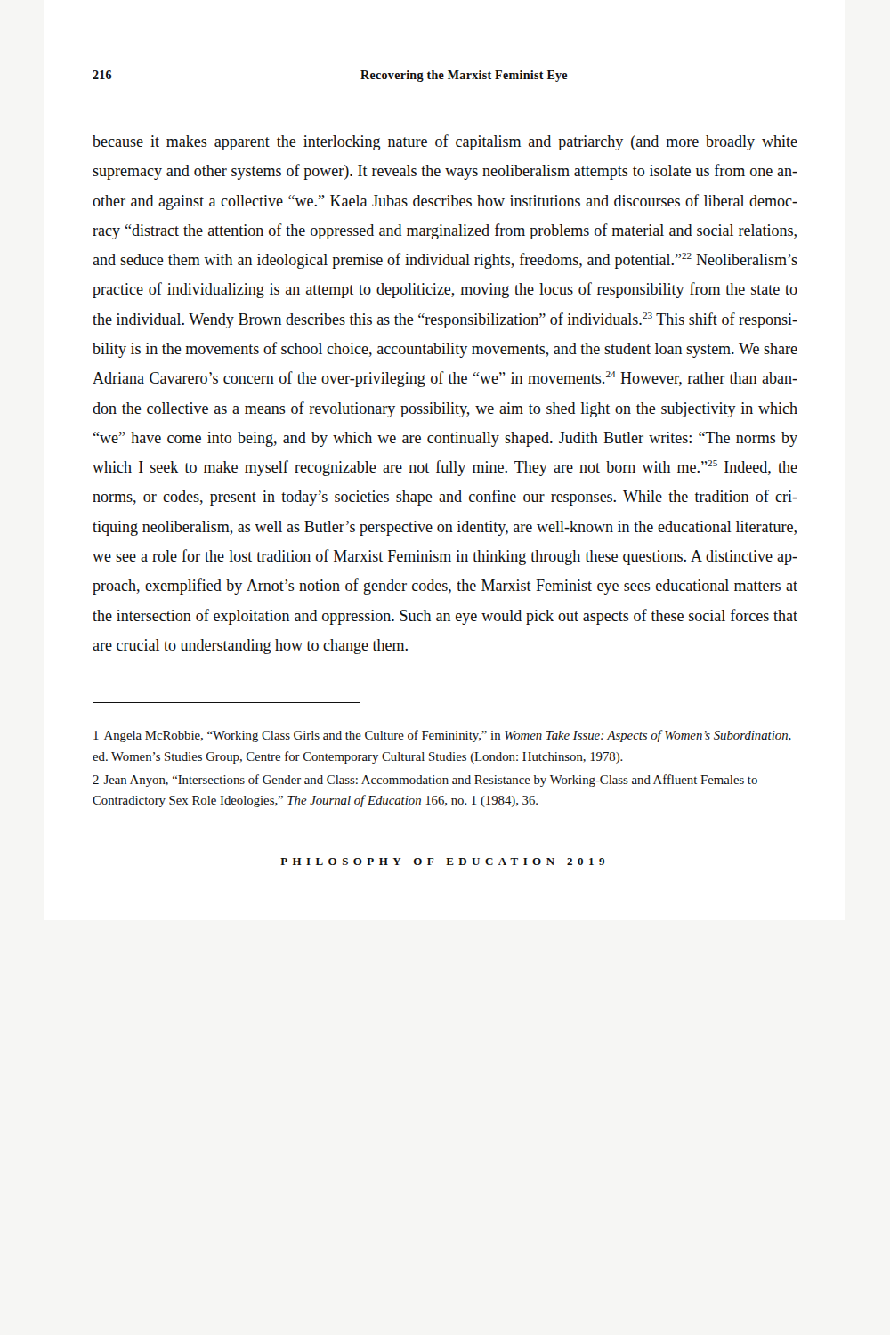216 Recovering the Marxist Feminist Eye
because it makes apparent the interlocking nature of capitalism and patriarchy (and more broadly white supremacy and other systems of power). It reveals the ways neoliberalism attempts to isolate us from one another and against a collective “we.” Kaela Jubas describes how institutions and discourses of liberal democracy “distract the attention of the oppressed and marginalized from problems of material and social relations, and seduce them with an ideological premise of individual rights, freedoms, and potential.”22 Neoliberalism’s practice of individualizing is an attempt to depoliticize, moving the locus of responsibility from the state to the individual. Wendy Brown describes this as the “responsibilization” of individuals.23 This shift of responsibility is in the movements of school choice, accountability movements, and the student loan system. We share Adriana Cavarero’s concern of the over-privileging of the “we” in movements.24 However, rather than abandon the collective as a means of revolutionary possibility, we aim to shed light on the subjectivity in which “we” have come into being, and by which we are continually shaped. Judith Butler writes: “The norms by which I seek to make myself recognizable are not fully mine. They are not born with me.”25 Indeed, the norms, or codes, present in today’s societies shape and confine our responses. While the tradition of critiquing neoliberalism, as well as Butler’s perspective on identity, are well-known in the educational literature, we see a role for the lost tradition of Marxist Feminism in thinking through these questions. A distinctive approach, exemplified by Arnot’s notion of gender codes, the Marxist Feminist eye sees educational matters at the intersection of exploitation and oppression. Such an eye would pick out aspects of these social forces that are crucial to understanding how to change them.
1 Angela McRobbie, “Working Class Girls and the Culture of Femininity,” in Women Take Issue: Aspects of Women’s Subordination, ed. Women’s Studies Group, Centre for Contemporary Cultural Studies (London: Hutchinson, 1978).
2 Jean Anyon, “Intersections of Gender and Class: Accommodation and Resistance by Working-Class and Affluent Females to Contradictory Sex Role Ideologies,” The Journal of Education 166, no. 1 (1984), 36.
Philosophy of Education 2019